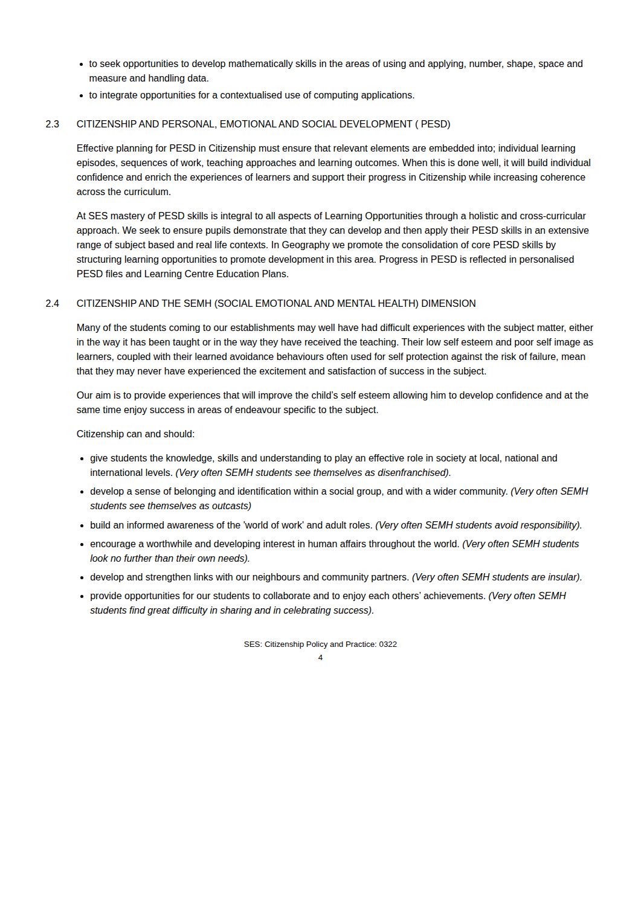to seek opportunities to develop mathematically skills in the areas of using and applying, number, shape, space and measure and handling data.
to integrate opportunities for a contextualised use of computing applications.
2.3
Citizenship and Personal, Emotional and Social Development ( PESD)
Effective planning for PESD in Citizenship must ensure that relevant elements are embedded into; individual learning episodes, sequences of work, teaching approaches and learning outcomes. When this is done well, it will build individual confidence and enrich the experiences of learners and support their progress in Citizenship while increasing coherence across the curriculum.
At SES mastery of PESD skills is integral to all aspects of Learning Opportunities through a holistic and cross-curricular approach. We seek to ensure pupils demonstrate that they can develop and then apply their PESD skills in an extensive range of subject based and real life contexts. In Geography we promote the consolidation of core PESD skills by structuring learning opportunities to promote development in this area. Progress in PESD is reflected in personalised PESD files and Learning Centre Education Plans.
2.4
Citizenship and the SEMH (Social Emotional and Mental Health) Dimension
Many of the students coming to our establishments may well have had difficult experiences with the subject matter, either in the way it has been taught or in the way they have received the teaching. Their low self esteem and poor self image as learners, coupled with their learned avoidance behaviours often used for self protection against the risk of failure, mean that they may never have experienced the excitement and satisfaction of success in the subject.
Our aim is to provide experiences that will improve the child’s self esteem allowing him to develop confidence and at the same time enjoy success in areas of endeavour specific to the subject.
Citizenship can and should:
give students the knowledge, skills and understanding to play an effective role in society at local, national and international levels. (Very often SEMH students see themselves as disenfranchised).
develop a sense of belonging and identification within a social group, and with a wider community. (Very often SEMH students see themselves as outcasts)
build an informed awareness of the 'world of work' and adult roles. (Very often SEMH students avoid responsibility).
encourage a worthwhile and developing interest in human affairs throughout the world. (Very often SEMH students look no further than their own needs).
develop and strengthen links with our neighbours and community partners. (Very often SEMH students are insular).
provide opportunities for our students to collaborate and to enjoy each others’ achievements. (Very often SEMH students find great difficulty in sharing and in celebrating success).
SES: Citizenship Policy and Practice: 0322
4